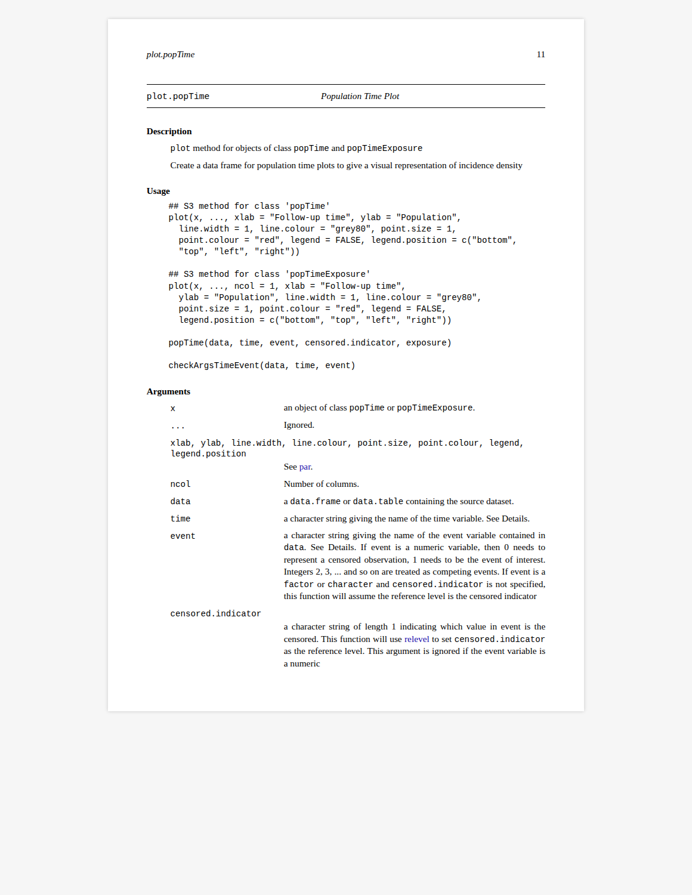plot.popTime 11
plot.popTime Population Time Plot
Description
plot method for objects of class popTime and popTimeExposure
Create a data frame for population time plots to give a visual representation of incidence density
Usage
## S3 method for class 'popTime'
plot(x, ..., xlab = "Follow-up time", ylab = "Population",
  line.width = 1, line.colour = "grey80", point.size = 1,
  point.colour = "red", legend = FALSE, legend.position = c("bottom",
  "top", "left", "right"))

## S3 method for class 'popTimeExposure'
plot(x, ..., ncol = 1, xlab = "Follow-up time",
  ylab = "Population", line.width = 1, line.colour = "grey80",
  point.size = 1, point.colour = "red", legend = FALSE,
  legend.position = c("bottom", "top", "left", "right"))

popTime(data, time, event, censored.indicator, exposure)

checkArgsTimeEvent(data, time, event)
Arguments
x
an object of class popTime or popTimeExposure.
...
Ignored.
xlab, ylab, line.width, line.colour, point.size, point.colour, legend, legend.position
See par.
ncol
Number of columns.
data
a data.frame or data.table containing the source dataset.
time
a character string giving the name of the time variable. See Details.
event
a character string giving the name of the event variable contained in data. See Details. If event is a numeric variable, then 0 needs to represent a censored observation, 1 needs to be the event of interest. Integers 2, 3, ... and so on are treated as competing events. If event is a factor or character and censored.indicator is not specified, this function will assume the reference level is the censored indicator
censored.indicator
a character string of length 1 indicating which value in event is the censored. This function will use relevel to set censored.indicator as the reference level. This argument is ignored if the event variable is a numeric